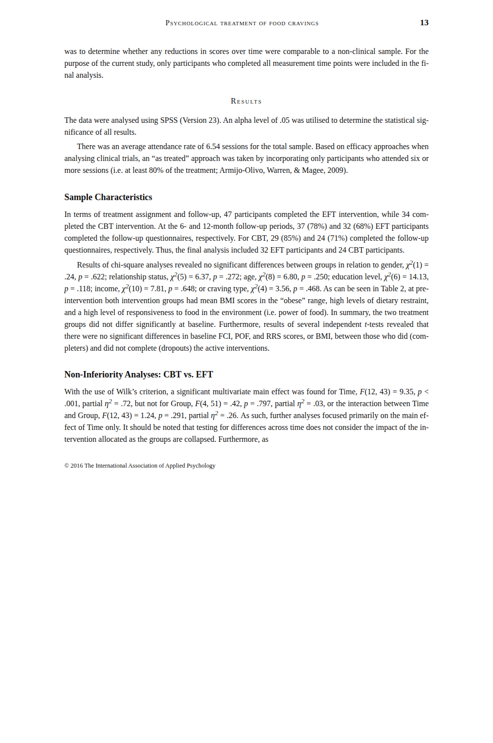Psychological treatment of food cravings 13
was to determine whether any reductions in scores over time were comparable to a non-clinical sample. For the purpose of the current study, only participants who completed all measurement time points were included in the final analysis.
Results
The data were analysed using SPSS (Version 23). An alpha level of .05 was utilised to determine the statistical significance of all results.
There was an average attendance rate of 6.54 sessions for the total sample. Based on efficacy approaches when analysing clinical trials, an “as treated” approach was taken by incorporating only participants who attended six or more sessions (i.e. at least 80% of the treatment; Armijo-Olivo, Warren, & Magee, 2009).
Sample Characteristics
In terms of treatment assignment and follow-up, 47 participants completed the EFT intervention, while 34 completed the CBT intervention. At the 6- and 12-month follow-up periods, 37 (78%) and 32 (68%) EFT participants completed the follow-up questionnaires, respectively. For CBT, 29 (85%) and 24 (71%) completed the follow-up questionnaires, respectively. Thus, the final analysis included 32 EFT participants and 24 CBT participants.
Results of chi-square analyses revealed no significant differences between groups in relation to gender, χ2(1) = .24, p = .622; relationship status, χ2(5) = 6.37, p = .272; age, χ2(8) = 6.80, p = .250; education level, χ2(6) = 14.13, p = .118; income, χ2(10) = 7.81, p = .648; or craving type, χ2(4) = 3.56, p = .468. As can be seen in Table 2, at pre-intervention both intervention groups had mean BMI scores in the “obese” range, high levels of dietary restraint, and a high level of responsiveness to food in the environment (i.e. power of food). In summary, the two treatment groups did not differ significantly at baseline. Furthermore, results of several independent t-tests revealed that there were no significant differences in baseline FCI, POF, and RRS scores, or BMI, between those who did (completers) and did not complete (dropouts) the active interventions.
Non-Inferiority Analyses: CBT vs. EFT
With the use of Wilk’s criterion, a significant multivariate main effect was found for Time, F(12, 43) = 9.35, p < .001, partial η2 = .72, but not for Group, F(4, 51) = .42, p = .797, partial η2 = .03, or the interaction between Time and Group, F(12, 43) = 1.24, p = .291, partial η2 = .26. As such, further analyses focused primarily on the main effect of Time only. It should be noted that testing for differences across time does not consider the impact of the intervention allocated as the groups are collapsed. Furthermore, as
© 2016 The International Association of Applied Psychology